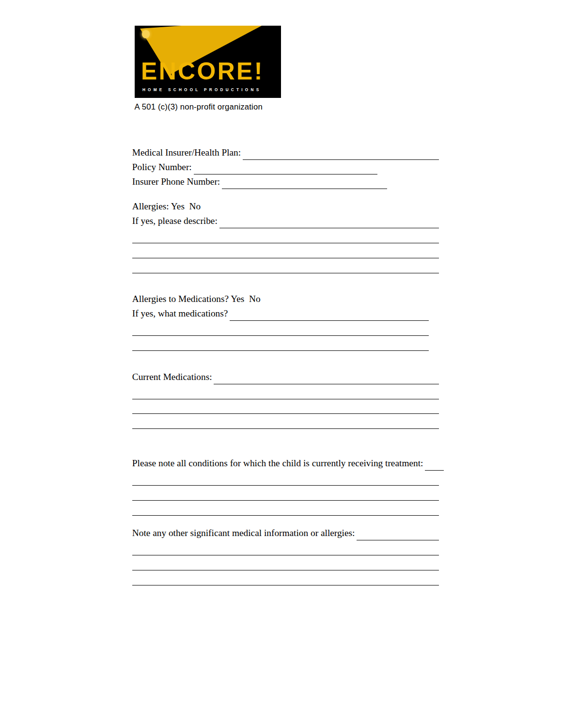ENCORE!
HOME SCHOOL PRODUCTIONS
A 501 (c)(3) non-profit organization
Medical Insurer/Health Plan:
Policy Number:
Insurer Phone Number:
Allergies: Yes No
If yes, please describe:
Allergies to Medications? Yes No
If yes, what medications?
Current Medications:
Please note all conditions for which the child is currently receiving treatment:
Note any other significant medical information or allergies: